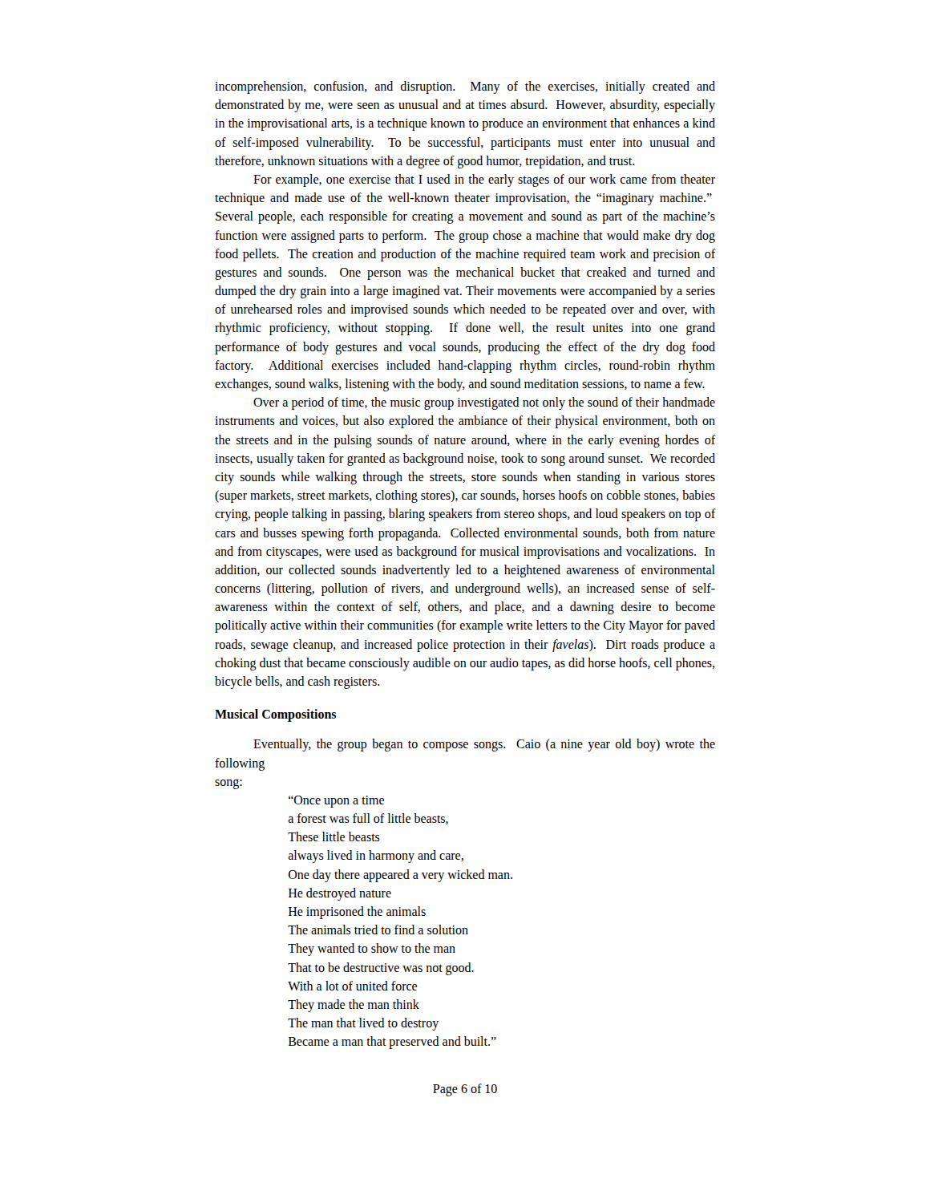incomprehension, confusion, and disruption. Many of the exercises, initially created and demonstrated by me, were seen as unusual and at times absurd. However, absurdity, especially in the improvisational arts, is a technique known to produce an environment that enhances a kind of self-imposed vulnerability. To be successful, participants must enter into unusual and therefore, unknown situations with a degree of good humor, trepidation, and trust.
For example, one exercise that I used in the early stages of our work came from theater technique and made use of the well-known theater improvisation, the “imaginary machine.” Several people, each responsible for creating a movement and sound as part of the machine’s function were assigned parts to perform. The group chose a machine that would make dry dog food pellets. The creation and production of the machine required team work and precision of gestures and sounds. One person was the mechanical bucket that creaked and turned and dumped the dry grain into a large imagined vat. Their movements were accompanied by a series of unrehearsed roles and improvised sounds which needed to be repeated over and over, with rhythmic proficiency, without stopping. If done well, the result unites into one grand performance of body gestures and vocal sounds, producing the effect of the dry dog food factory. Additional exercises included hand-clapping rhythm circles, round-robin rhythm exchanges, sound walks, listening with the body, and sound meditation sessions, to name a few.
Over a period of time, the music group investigated not only the sound of their handmade instruments and voices, but also explored the ambiance of their physical environment, both on the streets and in the pulsing sounds of nature around, where in the early evening hordes of insects, usually taken for granted as background noise, took to song around sunset. We recorded city sounds while walking through the streets, store sounds when standing in various stores (super markets, street markets, clothing stores), car sounds, horses hoofs on cobble stones, babies crying, people talking in passing, blaring speakers from stereo shops, and loud speakers on top of cars and busses spewing forth propaganda. Collected environmental sounds, both from nature and from cityscapes, were used as background for musical improvisations and vocalizations. In addition, our collected sounds inadvertently led to a heightened awareness of environmental concerns (littering, pollution of rivers, and underground wells), an increased sense of self-awareness within the context of self, others, and place, and a dawning desire to become politically active within their communities (for example write letters to the City Mayor for paved roads, sewage cleanup, and increased police protection in their favelas). Dirt roads produce a choking dust that became consciously audible on our audio tapes, as did horse hoofs, cell phones, bicycle bells, and cash registers.
Musical Compositions
Eventually, the group began to compose songs. Caio (a nine year old boy) wrote the following
song:
“Once upon a time a forest was full of little beasts, These little beasts always lived in harmony and care, One day there appeared a very wicked man. He destroyed nature He imprisoned the animals The animals tried to find a solution They wanted to show to the man That to be destructive was not good. With a lot of united force They made the man think The man that lived to destroy Became a man that preserved and built.”
Page 6 of 10